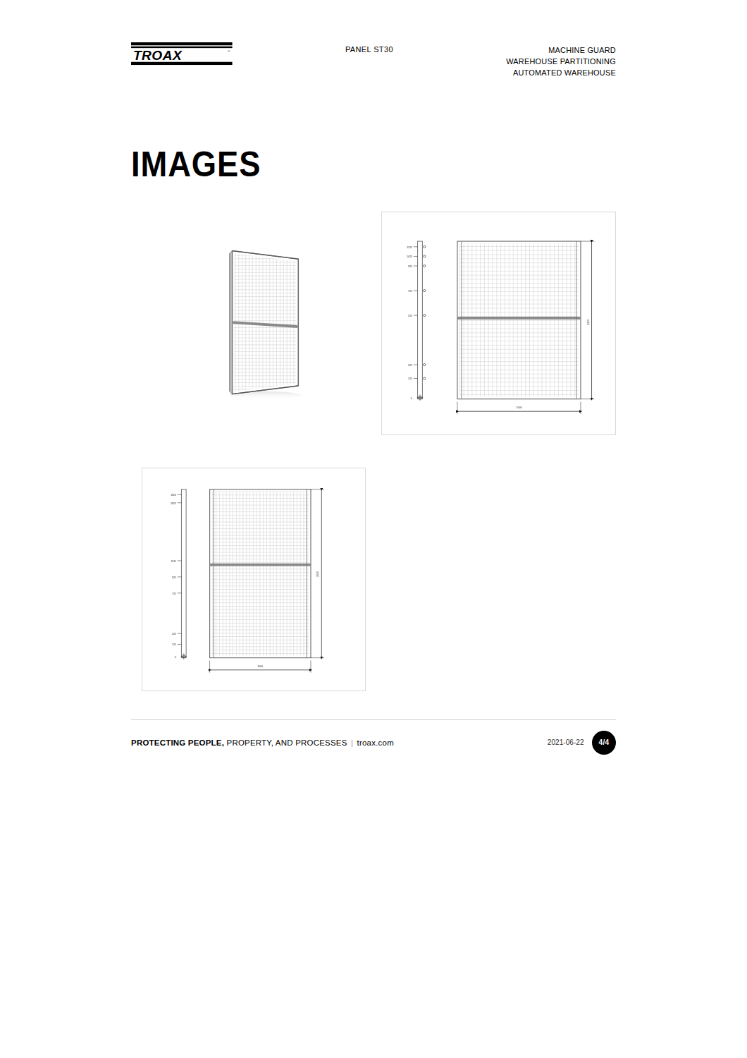TROAX ®
PANEL ST30
MACHINE GUARD
WAREHOUSE PARTITIONING
AUTOMATED WAREHOUSE
IMAGES
1125 1025 925 725 525 225 125 0 1250 1000
1925 1825 1125 925 725 225 125 0 2050 1000
PROTECTING PEOPLE, PROPERTY, AND PROCESSES | troax.com
2021-06-22 4/4